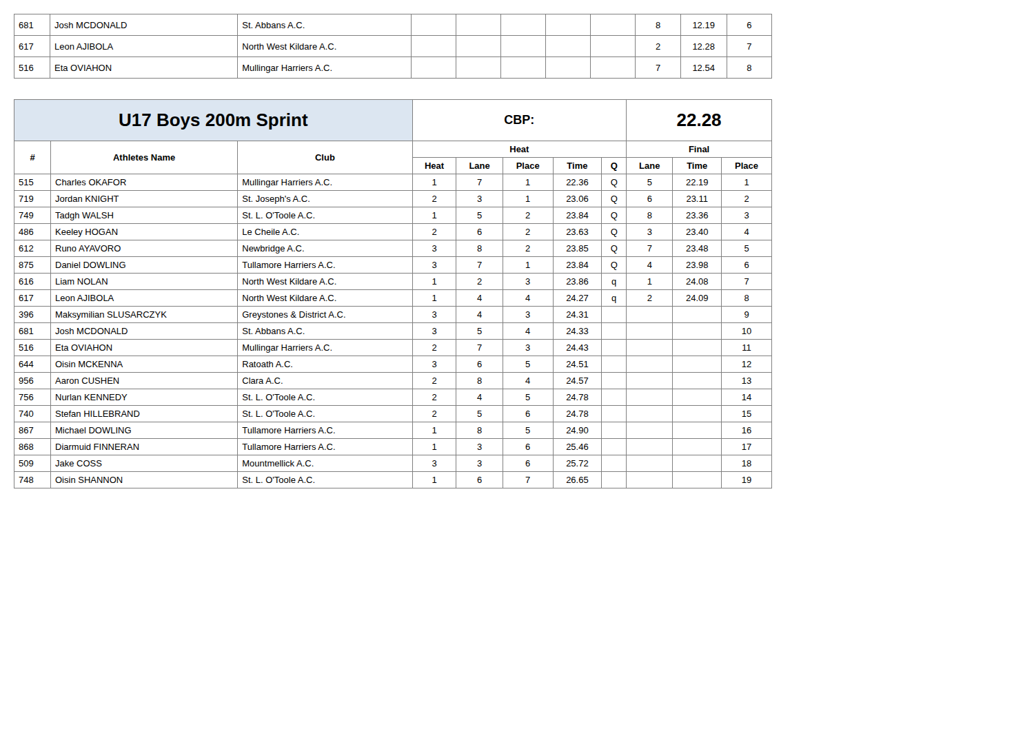| 681 | Josh MCDONALD | St. Abbans A.C. | | | | | | 8 | 12.19 | 6 |
| 617 | Leon AJIBOLA | North West Kildare A.C. | | | | | | 2 | 12.28 | 7 |
| 516 | Eta OVIAHON | Mullingar Harriers A.C. | | | | | | 7 | 12.54 | 8 |
| U17 Boys 200m Sprint | CBP: | 22.28 |
| # | Athletes Name | Club | Heat | Final |
| Heat | Lane | Place | Time | Q | Lane | Time | Place |
| 515 | Charles OKAFOR | Mullingar Harriers A.C. | 1 | 7 | 1 | 22.36 | Q | 5 | 22.19 | 1 |
| 719 | Jordan KNIGHT | St. Joseph's A.C. | 2 | 3 | 1 | 23.06 | Q | 6 | 23.11 | 2 |
| 749 | Tadgh WALSH | St. L. O'Toole A.C. | 1 | 5 | 2 | 23.84 | Q | 8 | 23.36 | 3 |
| 486 | Keeley HOGAN | Le Cheile A.C. | 2 | 6 | 2 | 23.63 | Q | 3 | 23.40 | 4 |
| 612 | Runo AYAVORO | Newbridge A.C. | 3 | 8 | 2 | 23.85 | Q | 7 | 23.48 | 5 |
| 875 | Daniel DOWLING | Tullamore Harriers A.C. | 3 | 7 | 1 | 23.84 | Q | 4 | 23.98 | 6 |
| 616 | Liam NOLAN | North West Kildare A.C. | 1 | 2 | 3 | 23.86 | q | 1 | 24.08 | 7 |
| 617 | Leon AJIBOLA | North West Kildare A.C. | 1 | 4 | 4 | 24.27 | q | 2 | 24.09 | 8 |
| 396 | Maksymilian SLUSARCZYK | Greystones & District A.C. | 3 | 4 | 3 | 24.31 | | | | 9 |
| 681 | Josh MCDONALD | St. Abbans A.C. | 3 | 5 | 4 | 24.33 | | | | 10 |
| 516 | Eta OVIAHON | Mullingar Harriers A.C. | 2 | 7 | 3 | 24.43 | | | | 11 |
| 644 | Oisin MCKENNA | Ratoath A.C. | 3 | 6 | 5 | 24.51 | | | | 12 |
| 956 | Aaron CUSHEN | Clara A.C. | 2 | 8 | 4 | 24.57 | | | | 13 |
| 756 | Nurlan KENNEDY | St. L. O'Toole A.C. | 2 | 4 | 5 | 24.78 | | | | 14 |
| 740 | Stefan HILLEBRAND | St. L. O'Toole A.C. | 2 | 5 | 6 | 24.78 | | | | 15 |
| 867 | Michael DOWLING | Tullamore Harriers A.C. | 1 | 8 | 5 | 24.90 | | | | 16 |
| 868 | Diarmuid FINNERAN | Tullamore Harriers A.C. | 1 | 3 | 6 | 25.46 | | | | 17 |
| 509 | Jake COSS | Mountmellick A.C. | 3 | 3 | 6 | 25.72 | | | | 18 |
| 748 | Oisin SHANNON | St. L. O'Toole A.C. | 1 | 6 | 7 | 26.65 | | | | 19 |